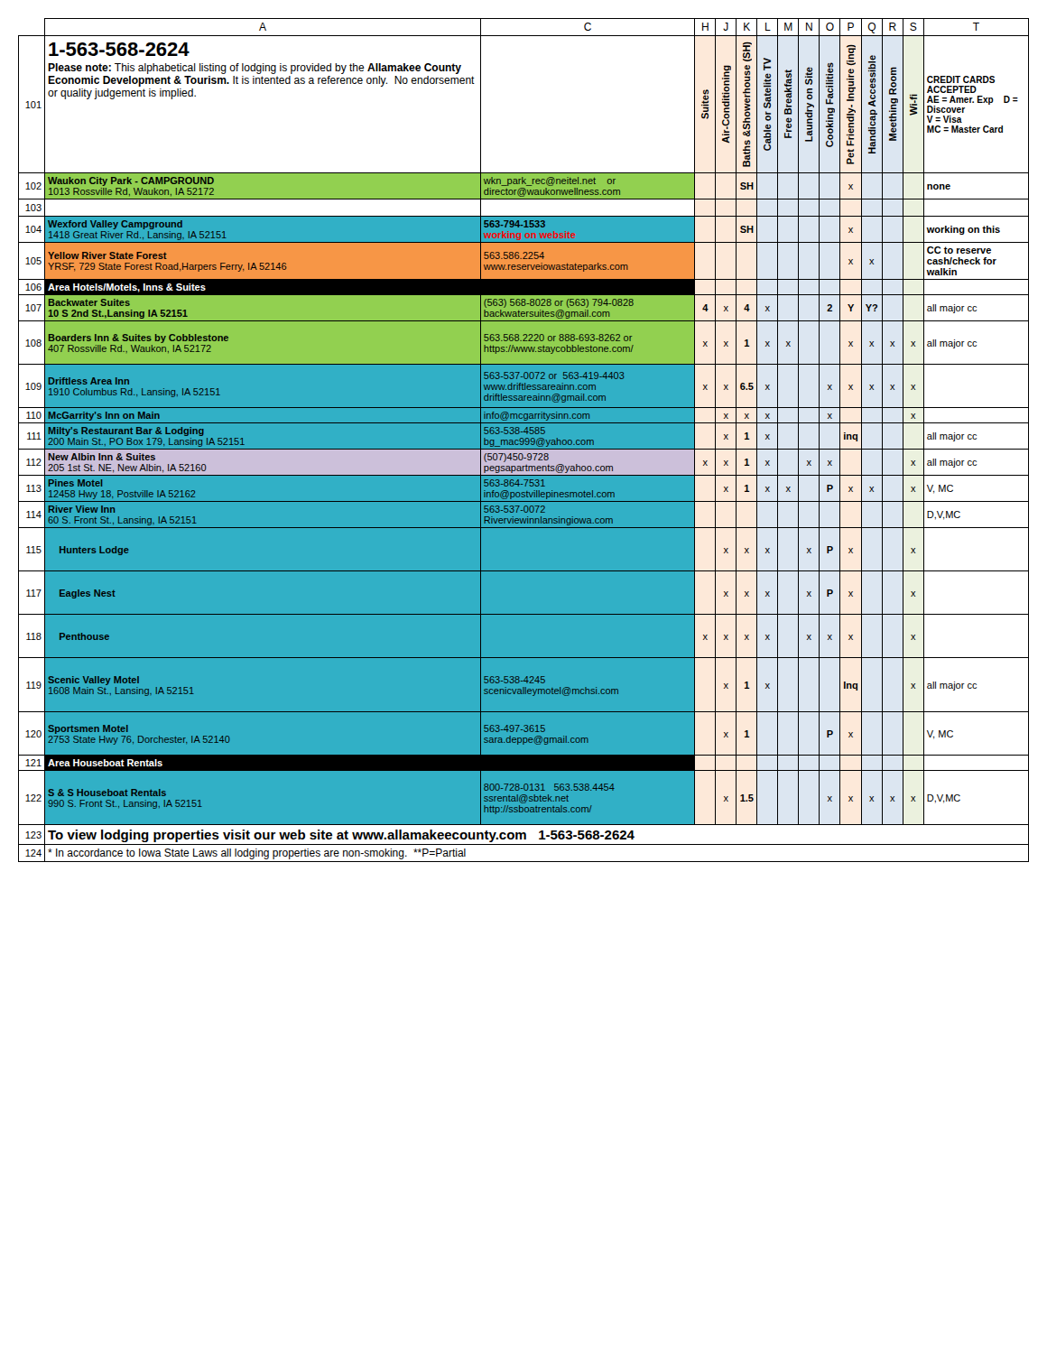| | A | C | H | J | K | L | M | N | O | P | Q | R | S | T |
| 101 | 1-563-568-2624 Please note: This alphabetical listing of lodging is provided by the Allamakee County Economic Development & Tourism. It is intented as a reference only. No endorsement or quality judgement is implied. | | Suites | Air-Conditioning | Baths &Showerhouse (SH) | Cable or Satelite TV | Free Breakfast | Laundry on Site | Cooking Facilities | Pet Friendly- Inquire (inq) | Handicap Accessible | Meething Room | Wi-fi | CREDIT CARDS ACCEPTED AE = Amer. Exp D = Discover V = Visa MC = Master Card |
| 102 | Waukon City Park - CAMPGROUND 1013 Rossville Rd, Waukon, IA 52172 | wkn_park_rec@neitel.net or director@waukonwellness.com | | | SH | | | | | x | | | | none |
| 103 | | | | | | | | | | | | | | |
| 104 | Wexford Valley Campground 1418 Great River Rd., Lansing, IA 52151 | 563-794-1533 working on website | | | SH | | | | | x | | | | working on this |
| 105 | Yellow River State Forest YRSF, 729 State Forest Road,Harpers Ferry, IA 52146 | 563.586.2254 www.reserveiowastateparks.com | | | | | | | | x | x | | | CC to reserve cash/check for walkin |
| 106 | Area Hotels/Motels, Inns & Suites | | | | | | | | | | | | |
| 107 | Backwater Suites 10 S 2nd St.,Lansing IA 52151 | (563) 568-8028 or (563) 794-0828 backwatersuites@gmail.com | 4 | x | 4 | x | | | 2 | Y | Y? | | | all major cc |
| 108 | Boarders Inn & Suites by Cobblestone 407 Rossville Rd., Waukon, IA 52172 | 563.568.2220 or 888-693-8262 or https://www.staycobblestone.com/ | x | x | 1 | x | x | | | x | x | x | x | all major cc |
| 109 | Driftless Area Inn 1910 Columbus Rd., Lansing, IA 52151 | 563-537-0072 or 563-419-4403 www.driftlessareainn.com driftlessareainn@gmail.com | x | x | 6.5 | x | | | x | x | x | x | x | |
| 110 | McGarrity's Inn on Main | info@mcgarritysinn.com | | x | x | x | | | x | | | | x | |
| 111 | Milty's Restaurant Bar & Lodging 200 Main St., PO Box 179, Lansing IA 52151 | 563-538-4585 bg_mac999@yahoo.com | | x | 1 | x | | | | inq | | | | all major cc |
| 112 | New Albin Inn & Suites 205 1st St. NE, New Albin, IA 52160 | (507)450-9728 pegsapartments@yahoo.com | x | x | 1 | x | | x | x | | | | x | all major cc |
| 113 | Pines Motel 12458 Hwy 18, Postville IA 52162 | 563-864-7531 info@postvillepinesmotel.com | | x | 1 | x | x | | P | x | x | | x | V, MC |
| 114 | River View Inn 60 S. Front St., Lansing, IA 52151 | 563-537-0072 Riverviewinnlansingiowa.com | | | | | | | | | | | | D,V,MC |
| 115 | Hunters Lodge | | | x | x | x | | x | P | x | | | x | |
| 117 | Eagles Nest | | | x | x | x | | x | P | x | | | x | |
| 118 | Penthouse | | x | x | x | x | | x | x | x | | | x | |
| 119 | Scenic Valley Motel 1608 Main St., Lansing, IA 52151 | 563-538-4245 scenicvalleymotel@mchsi.com | | x | 1 | x | | | | Inq | | | x | all major cc |
| 120 | Sportsmen Motel 2753 State Hwy 76, Dorchester, IA 52140 | 563-497-3615 sara.deppe@gmail.com | | x | 1 | | | | P | x | | | | V, MC |
| 121 | Area Houseboat Rentals | | | | | | | | | | | | |
| 122 | S & S Houseboat Rentals 990 S. Front St., Lansing, IA 52151 | 800-728-0131 563.538.4454 ssrental@sbtek.net http://ssboatrentals.com/ | | x | 1.5 | | | | x | x | x | x | x | D,V,MC |
| 123 | To view lodging properties visit our web site at www.allamakeecounty.com 1-563-568-2624 |
| 124 | * In accordance to Iowa State Laws all lodging properties are non-smoking. **P=Partial |